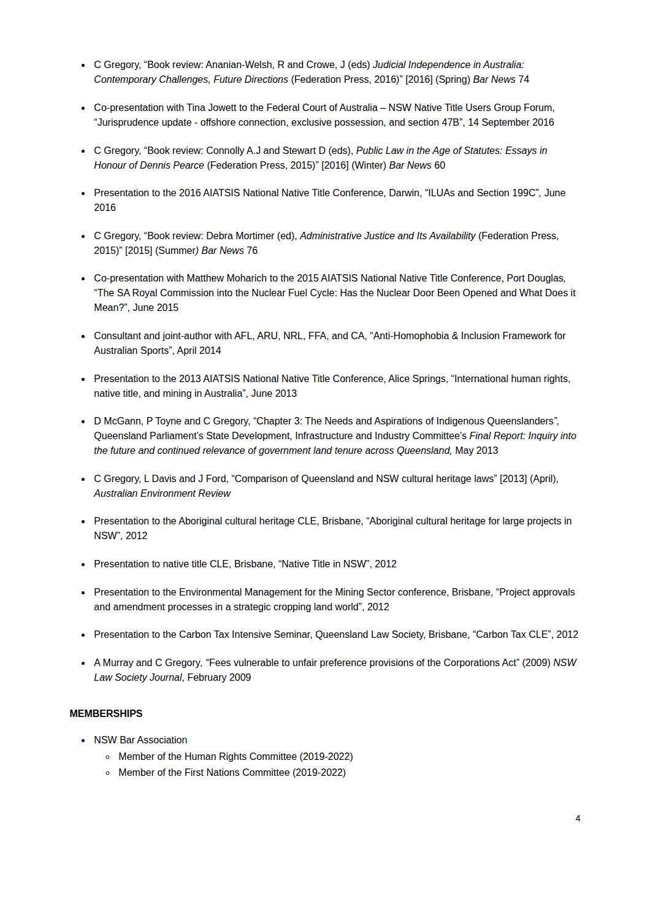C Gregory, “Book review: Ananian-Welsh, R and Crowe, J (eds) Judicial Independence in Australia: Contemporary Challenges, Future Directions (Federation Press, 2016)” [2016] (Spring) Bar News 74
Co-presentation with Tina Jowett to the Federal Court of Australia – NSW Native Title Users Group Forum, “Jurisprudence update - offshore connection, exclusive possession, and section 47B”, 14 September 2016
C Gregory, “Book review: Connolly A.J and Stewart D (eds), Public Law in the Age of Statutes: Essays in Honour of Dennis Pearce (Federation Press, 2015)” [2016] (Winter) Bar News 60
Presentation to the 2016 AIATSIS National Native Title Conference, Darwin, “ILUAs and Section 199C”, June 2016
C Gregory, “Book review: Debra Mortimer (ed), Administrative Justice and Its Availability (Federation Press, 2015)” [2015] (Summer) Bar News 76
Co-presentation with Matthew Moharich to the 2015 AIATSIS National Native Title Conference, Port Douglas, “The SA Royal Commission into the Nuclear Fuel Cycle: Has the Nuclear Door Been Opened and What Does it Mean?”, June 2015
Consultant and joint-author with AFL, ARU, NRL, FFA, and CA, “Anti-Homophobia & Inclusion Framework for Australian Sports”, April 2014
Presentation to the 2013 AIATSIS National Native Title Conference, Alice Springs, “International human rights, native title, and mining in Australia”, June 2013
D McGann, P Toyne and C Gregory, “Chapter 3: The Needs and Aspirations of Indigenous Queenslanders”, Queensland Parliament’s State Development, Infrastructure and Industry Committee’s Final Report: Inquiry into the future and continued relevance of government land tenure across Queensland, May 2013
C Gregory, L Davis and J Ford, “Comparison of Queensland and NSW cultural heritage laws” [2013] (April), Australian Environment Review
Presentation to the Aboriginal cultural heritage CLE, Brisbane, “Aboriginal cultural heritage for large projects in NSW”, 2012
Presentation to native title CLE, Brisbane, “Native Title in NSW”, 2012
Presentation to the Environmental Management for the Mining Sector conference, Brisbane, “Project approvals and amendment processes in a strategic cropping land world”, 2012
Presentation to the Carbon Tax Intensive Seminar, Queensland Law Society, Brisbane, “Carbon Tax CLE”, 2012
A Murray and C Gregory, “Fees vulnerable to unfair preference provisions of the Corporations Act” (2009) NSW Law Society Journal, February 2009
MEMBERSHIPS
NSW Bar Association
Member of the Human Rights Committee (2019-2022)
Member of the First Nations Committee (2019-2022)
4